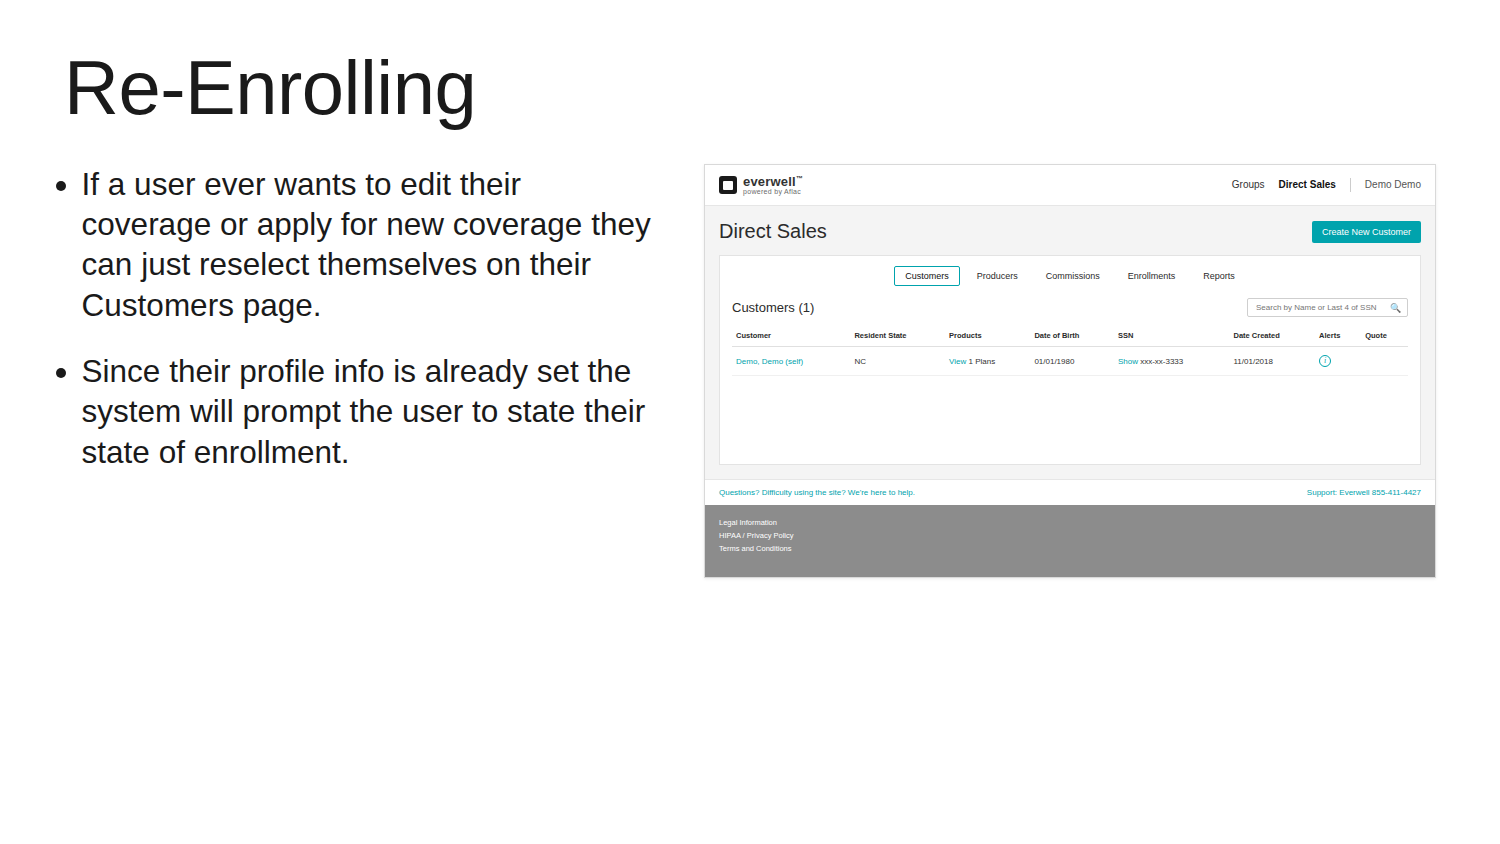Re-Enrolling
If a user ever wants to edit their coverage or apply for new coverage they can just reselect themselves on their Customers page.
Since their profile info is already set the system will prompt the user to state their state of enrollment.
everwell™
powered by Aflac
Groups Direct Sales Demo Demo
Direct Sales
Create New Customer
Customers Producers Commissions Enrollments Reports
Customers (1)
🔍
| Customer | Resident State | Products | Date of Birth | SSN | Date Created | Alerts | Quote |
| --- | --- | --- | --- | --- | --- | --- | --- |
| Demo, Demo (self) | NC | View 1 Plans | 01/01/1980 | Show xxx-xx-3333 | 11/01/2018 | i | |
Questions? Difficulty using the site? We're here to help.
Support: Everwell 855-411-4427
Legal Information HIPAA / Privacy Policy Terms and Conditions
Everwell Direct Sales Customers list showing one customer, Demo Demo (self), with an alert icon.